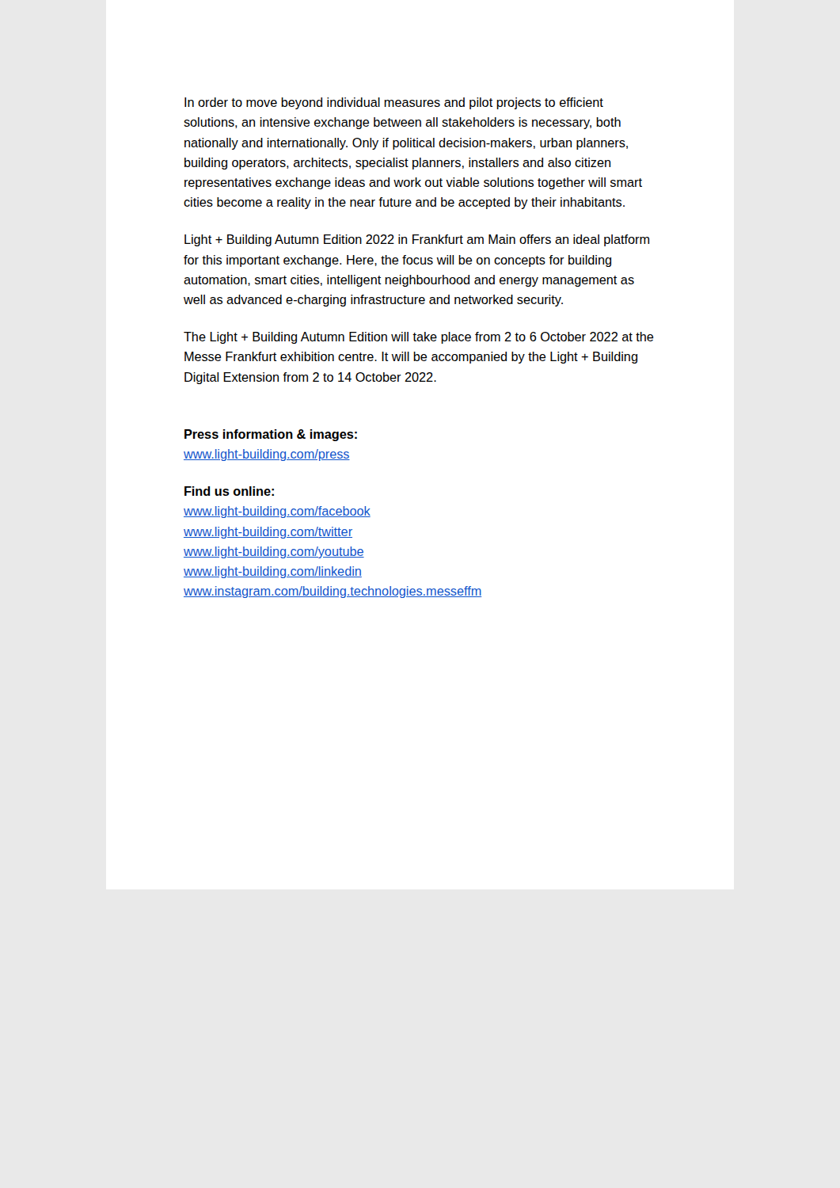In order to move beyond individual measures and pilot projects to efficient solutions, an intensive exchange between all stakeholders is necessary, both nationally and internationally. Only if political decision-makers, urban planners, building operators, architects, specialist planners, installers and also citizen representatives exchange ideas and work out viable solutions together will smart cities become a reality in the near future and be accepted by their inhabitants.
Light + Building Autumn Edition 2022 in Frankfurt am Main offers an ideal platform for this important exchange. Here, the focus will be on concepts for building automation, smart cities, intelligent neighbourhood and energy management as well as advanced e-charging infrastructure and networked security.
The Light + Building Autumn Edition will take place from 2 to 6 October 2022 at the Messe Frankfurt exhibition centre. It will be accompanied by the Light + Building Digital Extension from 2 to 14 October 2022.
Press information & images:
www.light-building.com/press
Find us online:
www.light-building.com/facebook www.light-building.com/twitter www.light-building.com/youtube www.light-building.com/linkedin www.instagram.com/building.technologies.messeffm